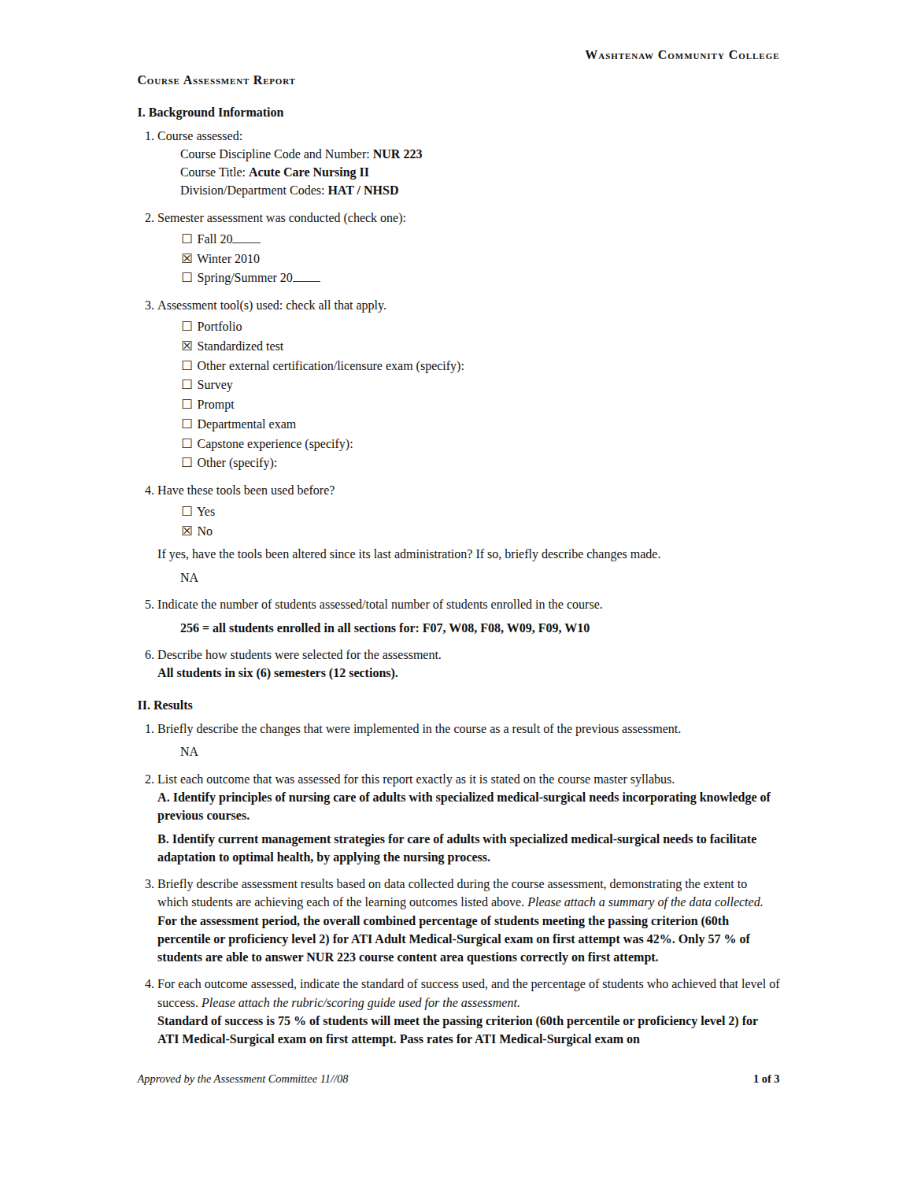Washtenaw Community College
Course Assessment Report
I. Background Information
Course assessed:
Course Discipline Code and Number: NUR 223
Course Title: Acute Care Nursing II
Division/Department Codes: HAT / NHSD
Semester assessment was conducted (check one):
Fall 20
Winter 2010
Spring/Summer 20
Assessment tool(s) used: check all that apply.
Portfolio
Standardized test
Other external certification/licensure exam (specify):
Survey
Prompt
Departmental exam
Capstone experience (specify):
Other (specify):
Have these tools been used before?
Yes
No
If yes, have the tools been altered since its last administration? If so, briefly describe changes made.
NA
Indicate the number of students assessed/total number of students enrolled in the course.
256 = all students enrolled in all sections for: F07, W08, F08, W09, F09, W10
Describe how students were selected for the assessment.
All students in six (6) semesters (12 sections).
II. Results
Briefly describe the changes that were implemented in the course as a result of the previous assessment.
NA
List each outcome that was assessed for this report exactly as it is stated on the course master syllabus.
A. Identify principles of nursing care of adults with specialized medical-surgical needs incorporating knowledge of previous courses.
B. Identify current management strategies for care of adults with specialized medical-surgical needs to facilitate adaptation to optimal health, by applying the nursing process.
Briefly describe assessment results based on data collected during the course assessment, demonstrating the extent to which students are achieving each of the learning outcomes listed above. Please attach a summary of the data collected.
For the assessment period, the overall combined percentage of students meeting the passing criterion (60th percentile or proficiency level 2) for ATI Adult Medical-Surgical exam on first attempt was 42%. Only 57 % of students are able to answer NUR 223 course content area questions correctly on first attempt.
For each outcome assessed, indicate the standard of success used, and the percentage of students who achieved that level of success. Please attach the rubric/scoring guide used for the assessment.
Standard of success is 75 % of students will meet the passing criterion (60th percentile or proficiency level 2) for ATI Medical-Surgical exam on first attempt. Pass rates for ATI Medical-Surgical exam on
Approved by the Assessment Committee 11//08 1 of 3